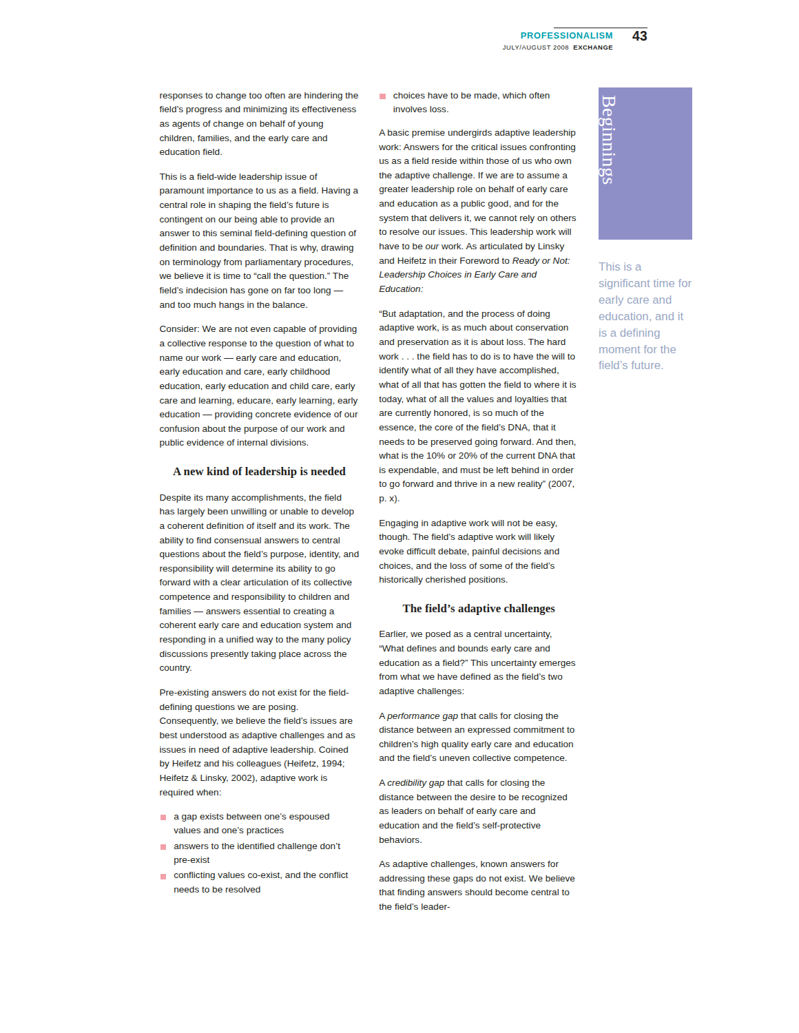43
Professionalism
July/August 2008 Exchange
responses to change too often are hindering the field’s progress and minimizing its effectiveness as agents of change on behalf of young children, families, and the early care and education field.
This is a field-wide leadership issue of paramount importance to us as a field. Having a central role in shaping the field’s future is contingent on our being able to provide an answer to this seminal field-defining question of definition and boundaries. That is why, drawing on terminology from parliamentary procedures, we believe it is time to “call the question.” The field’s indecision has gone on far too long — and too much hangs in the balance.
Consider: We are not even capable of providing a collective response to the question of what to name our work — early care and education, early education and care, early childhood education, early education and child care, early care and learning, educare, early learning, early education — providing concrete evidence of our confusion about the purpose of our work and public evidence of internal divisions.
A new kind of leadership is needed
Despite its many accomplishments, the field has largely been unwilling or unable to develop a coherent definition of itself and its work. The ability to find consensual answers to central questions about the field’s purpose, identity, and responsibility will determine its ability to go forward with a clear articulation of its collective competence and responsibility to children and families — answers essential to creating a coherent early care and education system and responding in a unified way to the many policy discussions presently taking place across the country.
Pre-existing answers do not exist for the field-defining questions we are posing. Consequently, we believe the field’s issues are best understood as adaptive challenges and as issues in need of adaptive leadership. Coined by Heifetz and his colleagues (Heifetz, 1994; Heifetz & Linsky, 2002), adaptive work is required when:
a gap exists between one’s espoused values and one’s practices
answers to the identified challenge don’t pre-exist
conflicting values co-exist, and the conflict needs to be resolved
choices have to be made, which often involves loss.
A basic premise undergirds adaptive leadership work: Answers for the critical issues confronting us as a field reside within those of us who own the adaptive challenge. If we are to assume a greater leadership role on behalf of early care and education as a public good, and for the system that delivers it, we cannot rely on others to resolve our issues. This leadership work will have to be our work. As articulated by Linsky and Heifetz in their Foreword to Ready or Not: Leadership Choices in Early Care and Education:
“But adaptation, and the process of doing adaptive work, is as much about conservation and preservation as it is about loss. The hard work . . . the field has to do is to have the will to identify what of all they have accomplished, what of all that has gotten the field to where it is today, what of all the values and loyalties that are currently honored, is so much of the essence, the core of the field’s DNA, that it needs to be preserved going forward. And then, what is the 10% or 20% of the current DNA that is expendable, and must be left behind in order to go forward and thrive in a new reality” (2007, p. x).
Engaging in adaptive work will not be easy, though. The field’s adaptive work will likely evoke difficult debate, painful decisions and choices, and the loss of some of the field’s historically cherished positions.
The field’s adaptive challenges
Earlier, we posed as a central uncertainty, “What defines and bounds early care and education as a field?” This uncertainty emerges from what we have defined as the field’s two adaptive challenges:
A performance gap that calls for closing the distance between an expressed commitment to children’s high quality early care and education and the field’s uneven collective competence.
A credibility gap that calls for closing the distance between the desire to be recognized as leaders on behalf of early care and education and the field’s self-protective behaviors.
As adaptive challenges, known answers for addressing these gaps do not exist. We believe that finding answers should become central to the field’s leader-
BeginningsWorkshop
This is a significant time for early care and education, and it is a defining moment for the field’s future.